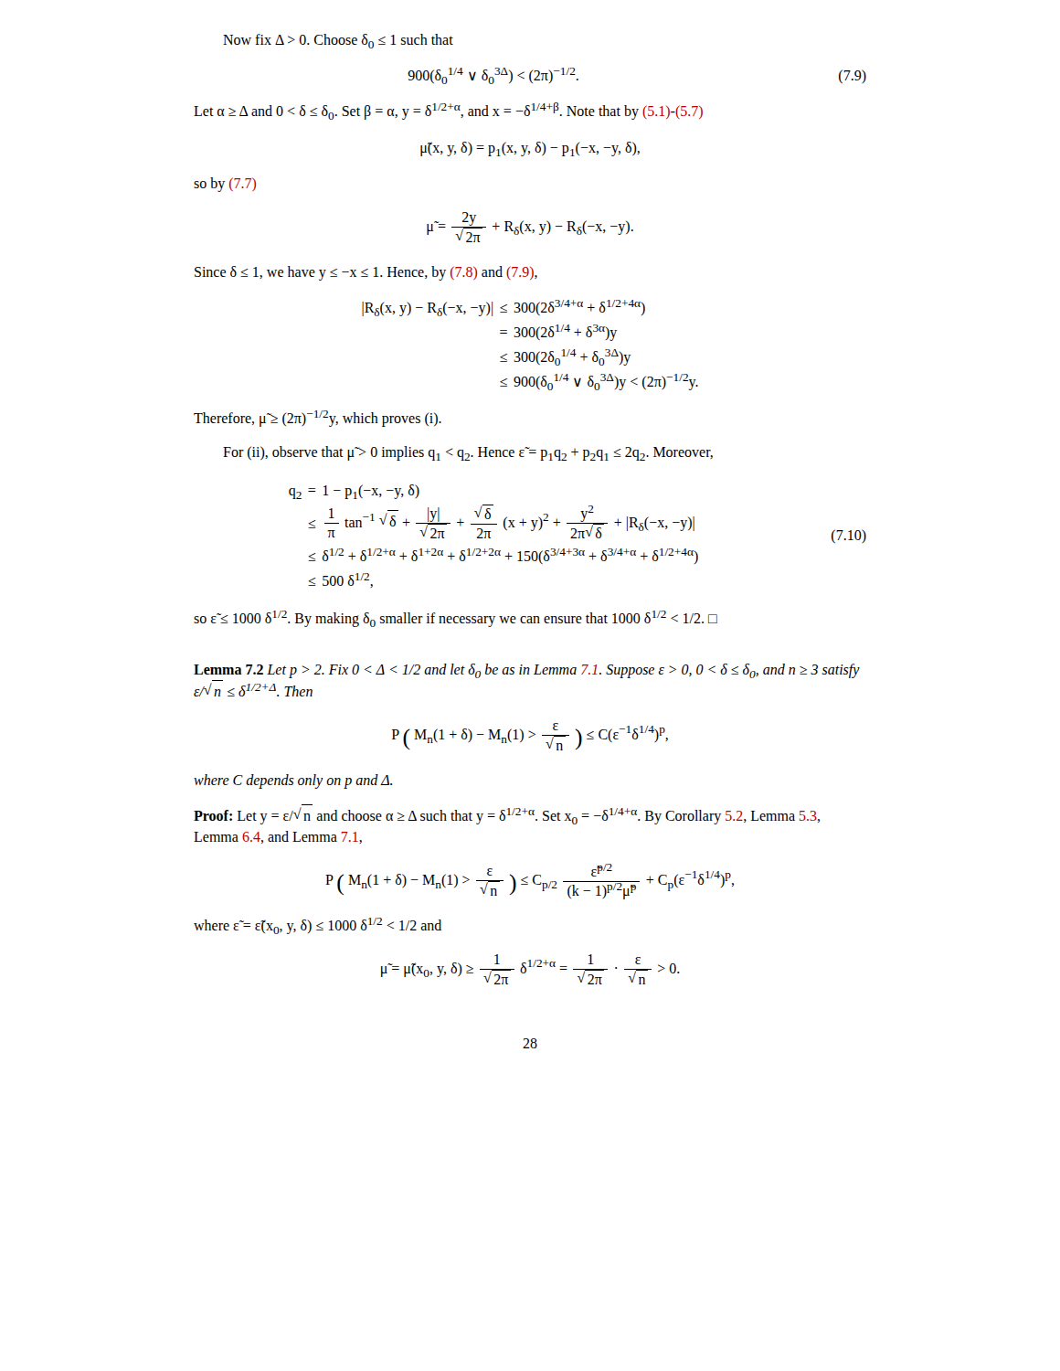Now fix Δ > 0. Choose δ0 ≤ 1 such that
900(δ01/4 ∨ δ03Δ) < (2π)−1/2.
(7.9)
Let α ≥ Δ and 0 < δ ≤ δ0. Set β = α, y = δ1/2+α, and x = −δ1/4+β. Note that by (5.1)-(5.7)
μ̃(x, y, δ) = p1(x, y, δ) − p1(−x, −y, δ),
so by (7.7)
μ̃ = 2y 2π + Rδ(x, y) − Rδ(−x, −y).
Since δ ≤ 1, we have y ≤ −x ≤ 1. Hence, by (7.8) and (7.9),
| /R δ (x, y) − R δ (−x, −y)/ | ≤ | 300(2δ 3/4+α + δ 1/2+4α ) |
| | = | 300(2δ 1/4 + δ 3α )y |
| | ≤ | 300(2δ 0 1/4 + δ 0 3Δ )y |
| | ≤ | 900(δ 0 1/4 ∨ δ 0 3Δ )y < (2π) −1/2 y. |
Therefore, μ̃ ≥ (2π)−1/2y, which proves (i).
For (ii), observe that μ̃ > 0 implies q1 < q2. Hence ε̃ = p1q2 + p2q1 ≤ 2q2. Moreover,
| q 2 | = | 1 − p 1 (−x, −y, δ) |
| | ≤ | 1 π tan −1 δ + /y/ 2π + δ 2π (x + y) 2 + y 2 2π δ + /R δ (−x, −y)/ |
| | ≤ | δ 1/2 + δ 1/2+α + δ 1+2α + δ 1/2+2α + 150(δ 3/4+3α + δ 3/4+α + δ 1/2+4α ) |
| | ≤ | 500 δ 1/2 , |
(7.10)
so ε̃ ≤ 1000 δ1/2. By making δ0 smaller if necessary we can ensure that 1000 δ1/2 < 1/2. □
Lemma 7.2 Let p > 2. Fix 0 < Δ < 1/2 and let δ0 be as in Lemma 7.1. Suppose ε > 0, 0 < δ ≤ δ0, and n ≥ 3 satisfy ε/n ≤ δ1/2+Δ. Then
P ( Mn(1 + δ) − Mn(1) > εn ) ≤ C(ε−1δ1/4)p,
where C depends only on p and Δ.
Proof: Let y = ε/n and choose α ≥ Δ such that y = δ1/2+α. Set x0 = −δ1/4+α. By Corollary 5.2, Lemma 5.3, Lemma 6.4, and Lemma 7.1,
P ( Mn(1 + δ) − Mn(1) > εn ) ≤ Cp/2 ε̃p/2(k − 1)p/2μ̃p + Cp(ε−1δ1/4)p,
where ε̃ = ε̃(x0, y, δ) ≤ 1000 δ1/2 < 1/2 and
μ̃ = μ̃(x0, y, δ) ≥ 12π δ1/2+α = 12π · εn > 0.
28